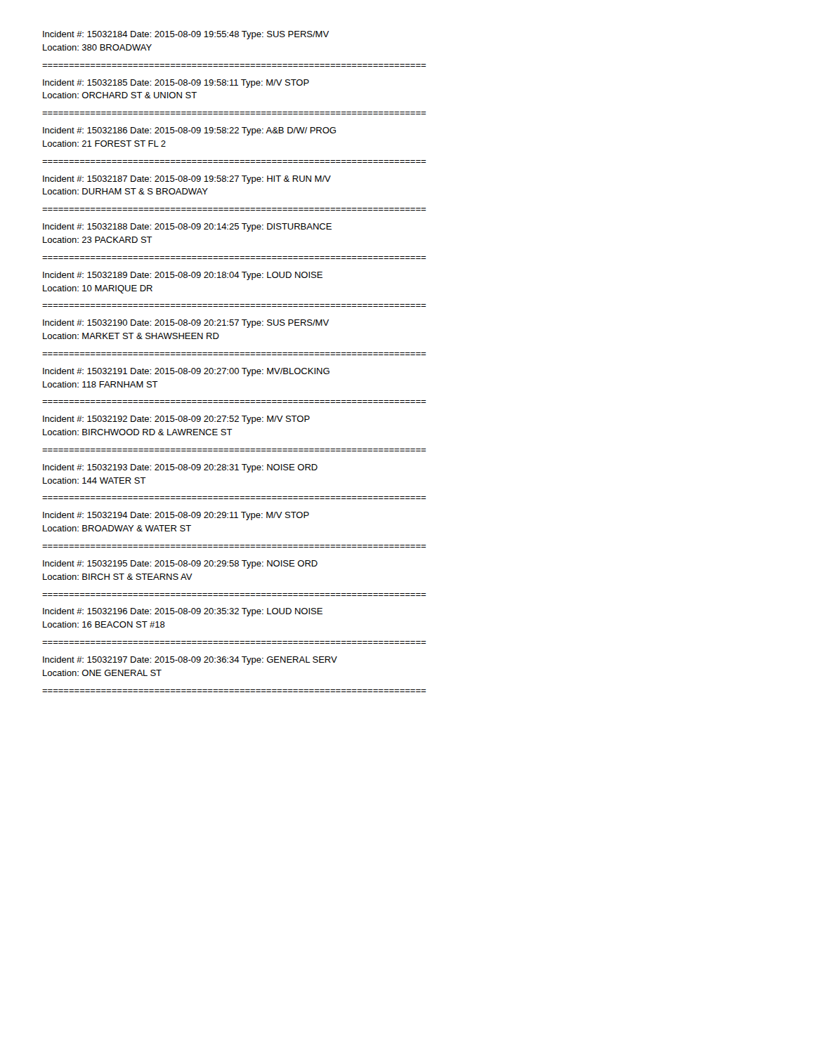Incident #: 15032184 Date: 2015-08-09 19:55:48 Type: SUS PERS/MV
Location: 380 BROADWAY
========================================================================
Incident #: 15032185 Date: 2015-08-09 19:58:11 Type: M/V STOP
Location: ORCHARD ST & UNION ST
========================================================================
Incident #: 15032186 Date: 2015-08-09 19:58:22 Type: A&B D/W/ PROG
Location: 21 FOREST ST FL 2
========================================================================
Incident #: 15032187 Date: 2015-08-09 19:58:27 Type: HIT & RUN M/V
Location: DURHAM ST & S BROADWAY
========================================================================
Incident #: 15032188 Date: 2015-08-09 20:14:25 Type: DISTURBANCE
Location: 23 PACKARD ST
========================================================================
Incident #: 15032189 Date: 2015-08-09 20:18:04 Type: LOUD NOISE
Location: 10 MARIQUE DR
========================================================================
Incident #: 15032190 Date: 2015-08-09 20:21:57 Type: SUS PERS/MV
Location: MARKET ST & SHAWSHEEN RD
========================================================================
Incident #: 15032191 Date: 2015-08-09 20:27:00 Type: MV/BLOCKING
Location: 118 FARNHAM ST
========================================================================
Incident #: 15032192 Date: 2015-08-09 20:27:52 Type: M/V STOP
Location: BIRCHWOOD RD & LAWRENCE ST
========================================================================
Incident #: 15032193 Date: 2015-08-09 20:28:31 Type: NOISE ORD
Location: 144 WATER ST
========================================================================
Incident #: 15032194 Date: 2015-08-09 20:29:11 Type: M/V STOP
Location: BROADWAY & WATER ST
========================================================================
Incident #: 15032195 Date: 2015-08-09 20:29:58 Type: NOISE ORD
Location: BIRCH ST & STEARNS AV
========================================================================
Incident #: 15032196 Date: 2015-08-09 20:35:32 Type: LOUD NOISE
Location: 16 BEACON ST #18
========================================================================
Incident #: 15032197 Date: 2015-08-09 20:36:34 Type: GENERAL SERV
Location: ONE GENERAL ST
========================================================================